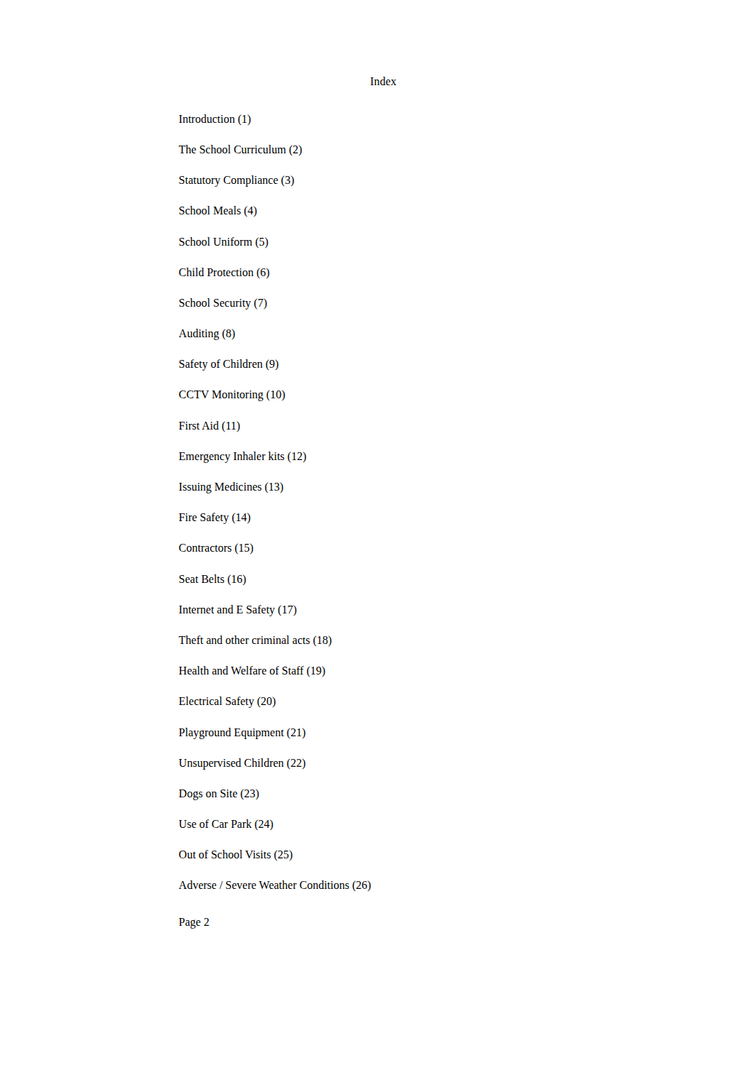Index
Introduction (1)
The School Curriculum (2)
Statutory Compliance (3)
School Meals (4)
School Uniform (5)
Child Protection (6)
School Security (7)
Auditing (8)
Safety of Children (9)
CCTV Monitoring (10)
First Aid (11)
Emergency Inhaler kits (12)
Issuing Medicines (13)
Fire Safety (14)
Contractors (15)
Seat Belts (16)
Internet and E Safety (17)
Theft and other criminal acts (18)
Health and Welfare of Staff (19)
Electrical Safety (20)
Playground Equipment (21)
Unsupervised Children (22)
Dogs on Site (23)
Use of Car Park (24)
Out of School Visits (25)
Adverse / Severe Weather Conditions (26)
Page 2